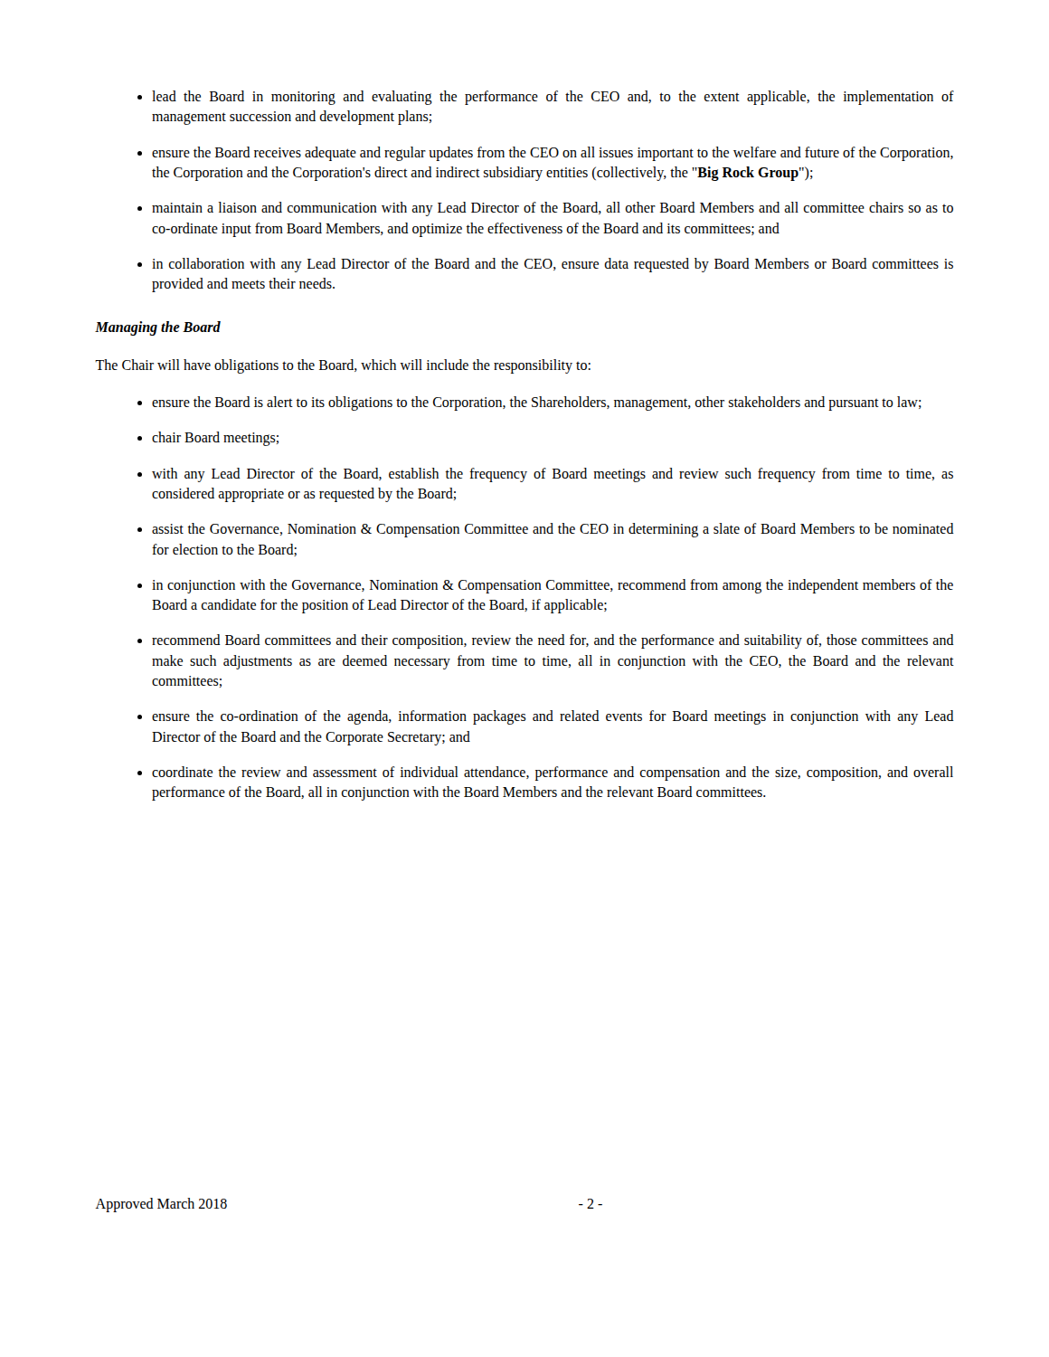lead the Board in monitoring and evaluating the performance of the CEO and, to the extent applicable, the implementation of management succession and development plans;
ensure the Board receives adequate and regular updates from the CEO on all issues important to the welfare and future of the Corporation, the Corporation and the Corporation's direct and indirect subsidiary entities (collectively, the "Big Rock Group");
maintain a liaison and communication with any Lead Director of the Board, all other Board Members and all committee chairs so as to co-ordinate input from Board Members, and optimize the effectiveness of the Board and its committees; and
in collaboration with any Lead Director of the Board and the CEO, ensure data requested by Board Members or Board committees is provided and meets their needs.
Managing the Board
The Chair will have obligations to the Board, which will include the responsibility to:
ensure the Board is alert to its obligations to the Corporation, the Shareholders, management, other stakeholders and pursuant to law;
chair Board meetings;
with any Lead Director of the Board, establish the frequency of Board meetings and review such frequency from time to time, as considered appropriate or as requested by the Board;
assist the Governance, Nomination & Compensation Committee and the CEO in determining a slate of Board Members to be nominated for election to the Board;
in conjunction with the Governance, Nomination & Compensation Committee, recommend from among the independent members of the Board a candidate for the position of Lead Director of the Board, if applicable;
recommend Board committees and their composition, review the need for, and the performance and suitability of, those committees and make such adjustments as are deemed necessary from time to time, all in conjunction with the CEO, the Board and the relevant committees;
ensure the co-ordination of the agenda, information packages and related events for Board meetings in conjunction with any Lead Director of the Board and the Corporate Secretary; and
coordinate the review and assessment of individual attendance, performance and compensation and the size, composition, and overall performance of the Board, all in conjunction with the Board Members and the relevant Board committees.
Approved March 2018
- 2 -